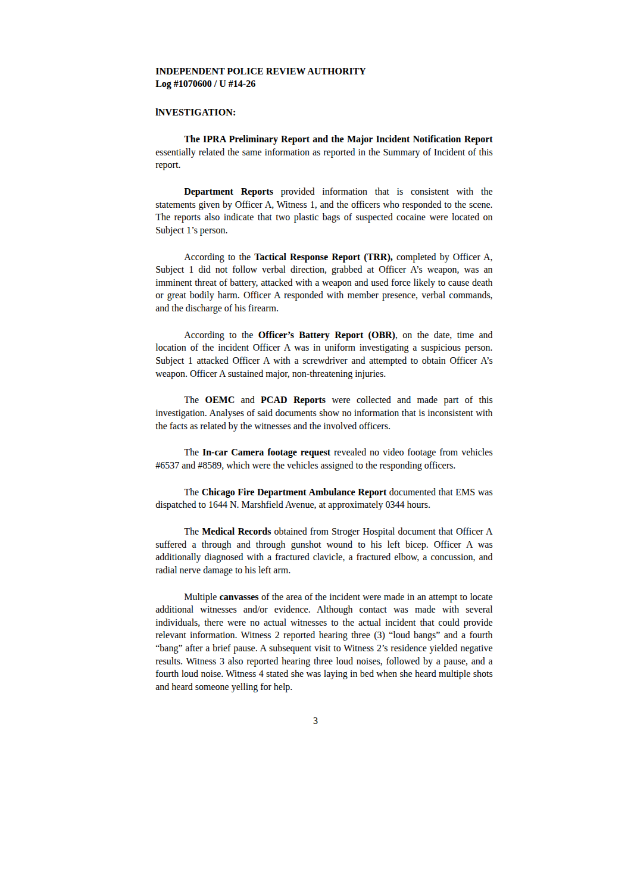INDEPENDENT POLICE REVIEW AUTHORITY
Log #1070600 / U #14-26
lNVESTIGATION:
The IPRA Preliminary Report and the Major Incident Notification Report essentially related the same information as reported in the Summary of Incident of this report.
Department Reports provided information that is consistent with the statements given by Officer A, Witness 1, and the officers who responded to the scene. The reports also indicate that two plastic bags of suspected cocaine were located on Subject 1’s person.
According to the Tactical Response Report (TRR), completed by Officer A, Subject 1 did not follow verbal direction, grabbed at Officer A’s weapon, was an imminent threat of battery, attacked with a weapon and used force likely to cause death or great bodily harm. Officer A responded with member presence, verbal commands, and the discharge of his firearm.
According to the Officer’s Battery Report (OBR), on the date, time and location of the incident Officer A was in uniform investigating a suspicious person. Subject 1 attacked Officer A with a screwdriver and attempted to obtain Officer A’s weapon. Officer A sustained major, non-threatening injuries.
The OEMC and PCAD Reports were collected and made part of this investigation. Analyses of said documents show no information that is inconsistent with the facts as related by the witnesses and the involved officers.
The In-car Camera footage request revealed no video footage from vehicles #6537 and #8589, which were the vehicles assigned to the responding officers.
The Chicago Fire Department Ambulance Report documented that EMS was dispatched to 1644 N. Marshfield Avenue, at approximately 0344 hours.
The Medical Records obtained from Stroger Hospital document that Officer A suffered a through and through gunshot wound to his left bicep. Officer A was additionally diagnosed with a fractured clavicle, a fractured elbow, a concussion, and radial nerve damage to his left arm.
Multiple canvasses of the area of the incident were made in an attempt to locate additional witnesses and/or evidence. Although contact was made with several individuals, there were no actual witnesses to the actual incident that could provide relevant information. Witness 2 reported hearing three (3) “loud bangs” and a fourth “bang” after a brief pause. A subsequent visit to Witness 2’s residence yielded negative results. Witness 3 also reported hearing three loud noises, followed by a pause, and a fourth loud noise. Witness 4 stated she was laying in bed when she heard multiple shots and heard someone yelling for help.
3